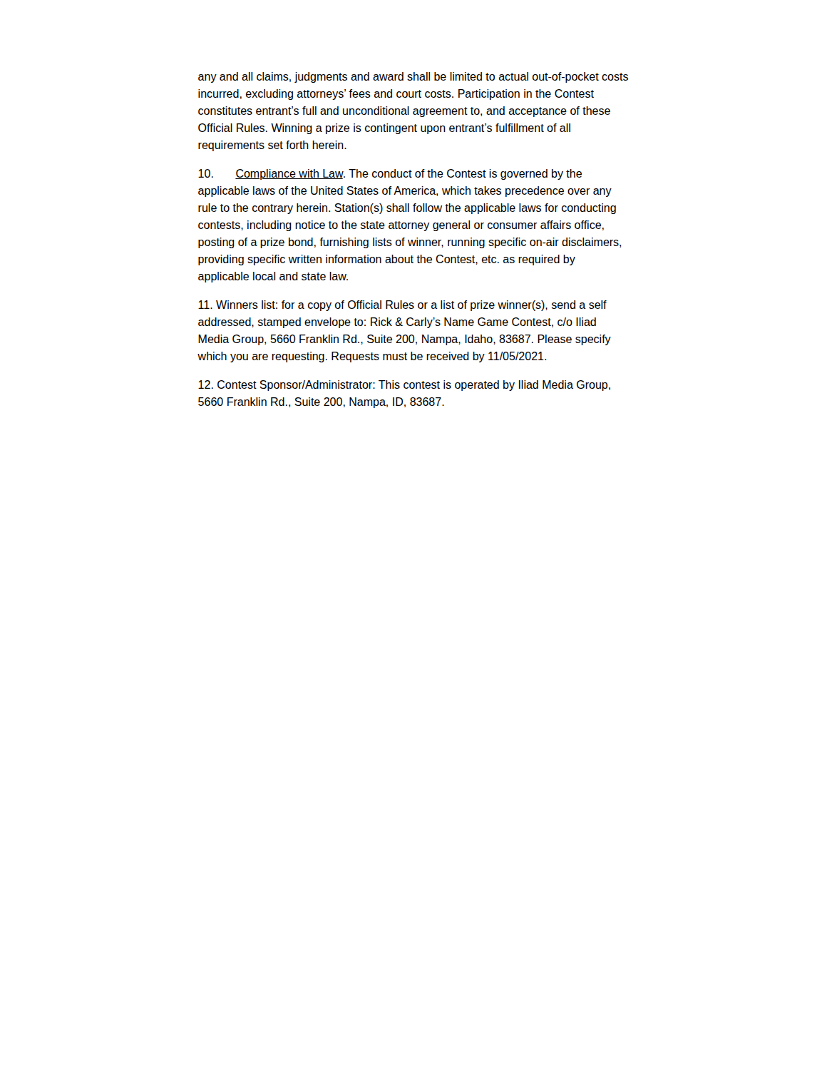any and all claims, judgments and award shall be limited to actual out-of-pocket costs incurred, excluding attorneys’ fees and court costs. Participation in the Contest constitutes entrant’s full and unconditional agreement to, and acceptance of these Official Rules. Winning a prize is contingent upon entrant’s fulfillment of all requirements set forth herein.
10. Compliance with Law. The conduct of the Contest is governed by the applicable laws of the United States of America, which takes precedence over any rule to the contrary herein. Station(s) shall follow the applicable laws for conducting contests, including notice to the state attorney general or consumer affairs office, posting of a prize bond, furnishing lists of winner, running specific on-air disclaimers, providing specific written information about the Contest, etc. as required by applicable local and state law.
11. Winners list: for a copy of Official Rules or a list of prize winner(s), send a self addressed, stamped envelope to: Rick & Carly’s Name Game Contest, c/o Iliad Media Group, 5660 Franklin Rd., Suite 200, Nampa, Idaho, 83687. Please specify which you are requesting. Requests must be received by 11/05/2021.
12. Contest Sponsor/Administrator: This contest is operated by Iliad Media Group, 5660 Franklin Rd., Suite 200, Nampa, ID, 83687.